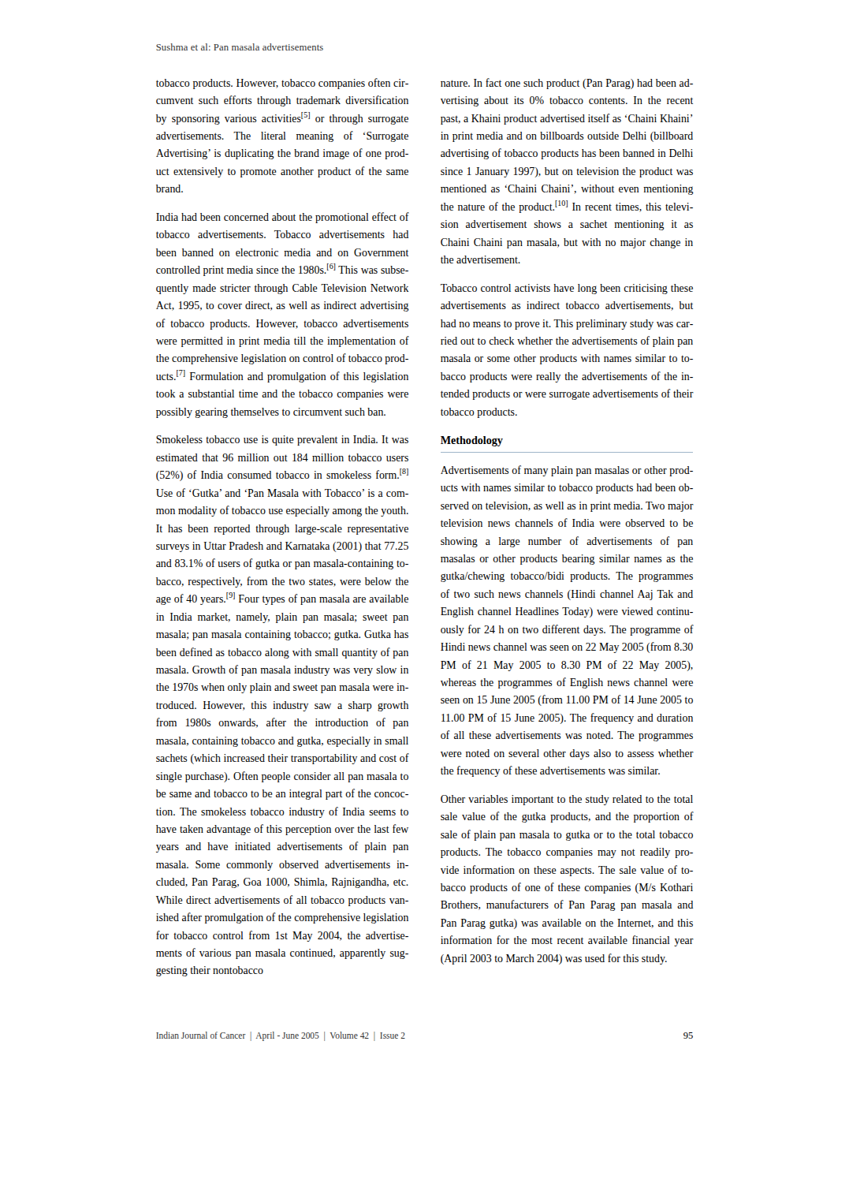Sushma et al: Pan masala advertisements
tobacco products. However, tobacco companies often circumvent such efforts through trademark diversification by sponsoring various activities[5] or through surrogate advertisements. The literal meaning of ‘Surrogate Advertising’ is duplicating the brand image of one product extensively to promote another product of the same brand.
India had been concerned about the promotional effect of tobacco advertisements. Tobacco advertisements had been banned on electronic media and on Government controlled print media since the 1980s.[6] This was subsequently made stricter through Cable Television Network Act, 1995, to cover direct, as well as indirect advertising of tobacco products. However, tobacco advertisements were permitted in print media till the implementation of the comprehensive legislation on control of tobacco products.[7] Formulation and promulgation of this legislation took a substantial time and the tobacco companies were possibly gearing themselves to circumvent such ban.
Smokeless tobacco use is quite prevalent in India. It was estimated that 96 million out 184 million tobacco users (52%) of India consumed tobacco in smokeless form.[8] Use of ‘Gutka’ and ‘Pan Masala with Tobacco’ is a common modality of tobacco use especially among the youth. It has been reported through large-scale representative surveys in Uttar Pradesh and Karnataka (2001) that 77.25 and 83.1% of users of gutka or pan masala-containing tobacco, respectively, from the two states, were below the age of 40 years.[9] Four types of pan masala are available in India market, namely, plain pan masala; sweet pan masala; pan masala containing tobacco; gutka. Gutka has been defined as tobacco along with small quantity of pan masala. Growth of pan masala industry was very slow in the 1970s when only plain and sweet pan masala were introduced. However, this industry saw a sharp growth from 1980s onwards, after the introduction of pan masala, containing tobacco and gutka, especially in small sachets (which increased their transportability and cost of single purchase). Often people consider all pan masala to be same and tobacco to be an integral part of the concoction. The smokeless tobacco industry of India seems to have taken advantage of this perception over the last few years and have initiated advertisements of plain pan masala. Some commonly observed advertisements included, Pan Parag, Goa 1000, Shimla, Rajnigandha, etc. While direct advertisements of all tobacco products vanished after promulgation of the comprehensive legislation for tobacco control from 1st May 2004, the advertisements of various pan masala continued, apparently suggesting their nontobacco
nature. In fact one such product (Pan Parag) had been advertising about its 0% tobacco contents. In the recent past, a Khaini product advertised itself as ‘Chaini Khaini’ in print media and on billboards outside Delhi (billboard advertising of tobacco products has been banned in Delhi since 1 January 1997), but on television the product was mentioned as ‘Chaini Chaini’, without even mentioning the nature of the product.[10] In recent times, this television advertisement shows a sachet mentioning it as Chaini Chaini pan masala, but with no major change in the advertisement.
Tobacco control activists have long been criticising these advertisements as indirect tobacco advertisements, but had no means to prove it. This preliminary study was carried out to check whether the advertisements of plain pan masala or some other products with names similar to tobacco products were really the advertisements of the intended products or were surrogate advertisements of their tobacco products.
Methodology
Advertisements of many plain pan masalas or other products with names similar to tobacco products had been observed on television, as well as in print media. Two major television news channels of India were observed to be showing a large number of advertisements of pan masalas or other products bearing similar names as the gutka/chewing tobacco/bidi products. The programmes of two such news channels (Hindi channel Aaj Tak and English channel Headlines Today) were viewed continuously for 24 h on two different days. The programme of Hindi news channel was seen on 22 May 2005 (from 8.30 PM of 21 May 2005 to 8.30 PM of 22 May 2005), whereas the programmes of English news channel were seen on 15 June 2005 (from 11.00 PM of 14 June 2005 to 11.00 PM of 15 June 2005). The frequency and duration of all these advertisements was noted. The programmes were noted on several other days also to assess whether the frequency of these advertisements was similar.
Other variables important to the study related to the total sale value of the gutka products, and the proportion of sale of plain pan masala to gutka or to the total tobacco products. The tobacco companies may not readily provide information on these aspects. The sale value of tobacco products of one of these companies (M/s Kothari Brothers, manufacturers of Pan Parag pan masala and Pan Parag gutka) was available on the Internet, and this information for the most recent available financial year (April 2003 to March 2004) was used for this study.
Indian Journal of Cancer | April - June 2005 | Volume 42 | Issue 2 95